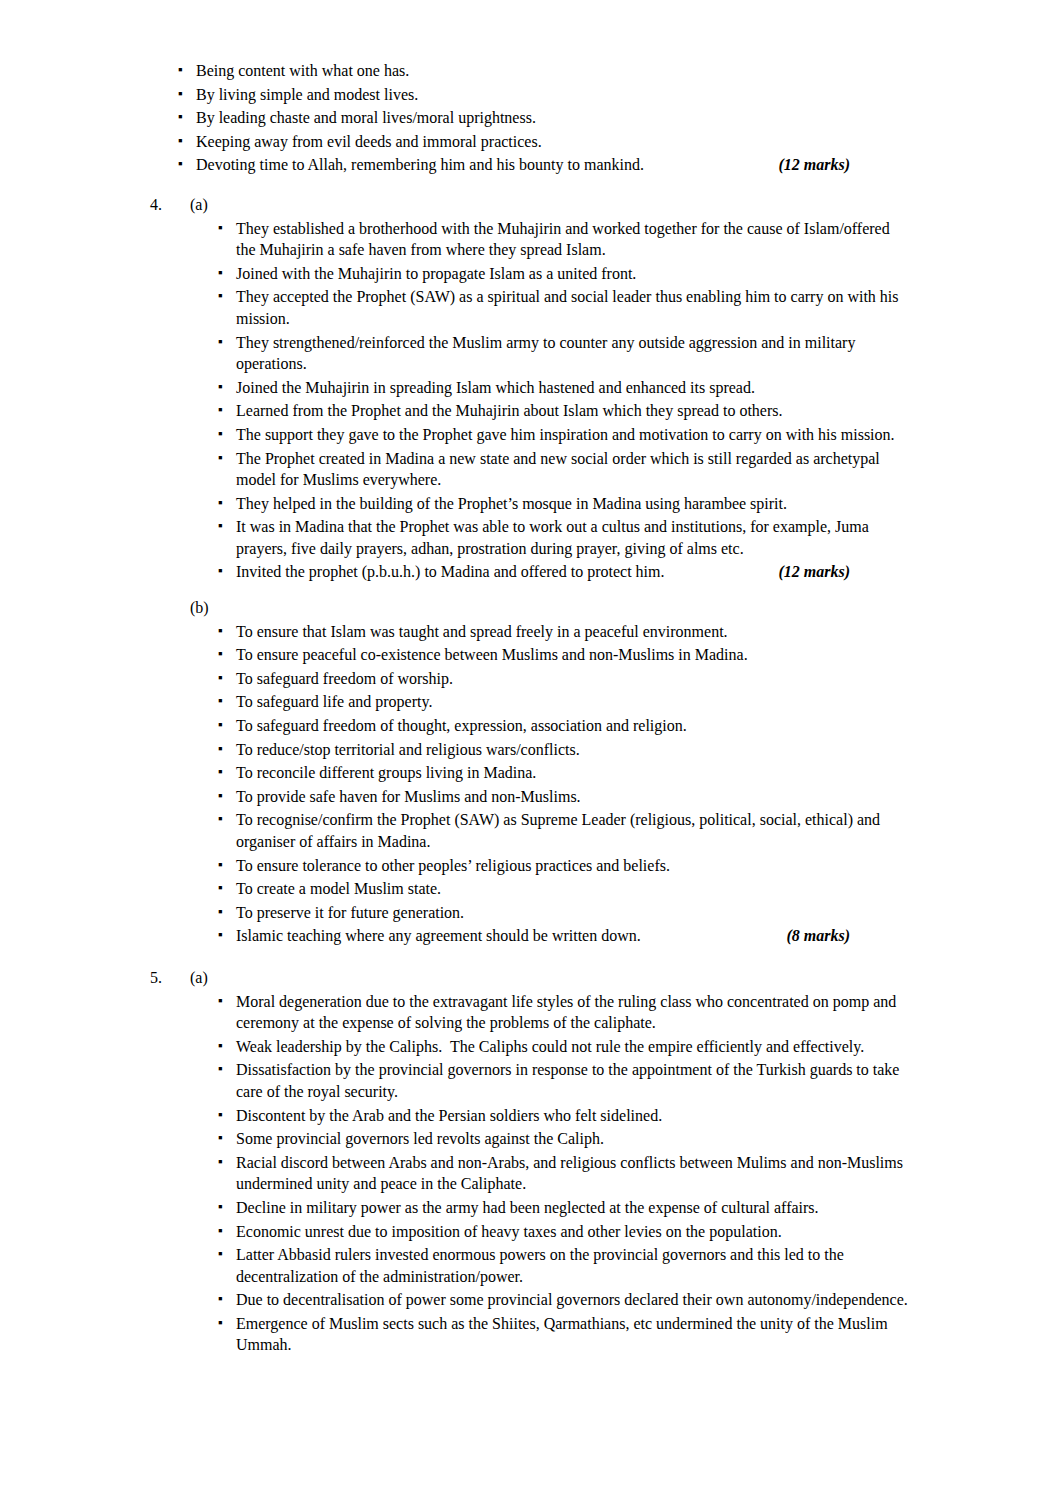Being content with what one has.
By living simple and modest lives.
By leading chaste and moral lives/moral uprightness.
Keeping away from evil deeds and immoral practices.
Devoting time to Allah, remembering him and his bounty to mankind. (12 marks)
4.
(a)
They established a brotherhood with the Muhajirin and worked together for the cause of Islam/offered the Muhajirin a safe haven from where they spread Islam.
Joined with the Muhajirin to propagate Islam as a united front.
They accepted the Prophet (SAW) as a spiritual and social leader thus enabling him to carry on with his mission.
They strengthened/reinforced the Muslim army to counter any outside aggression and in military operations.
Joined the Muhajirin in spreading Islam which hastened and enhanced its spread.
Learned from the Prophet and the Muhajirin about Islam which they spread to others.
The support they gave to the Prophet gave him inspiration and motivation to carry on with his mission.
The Prophet created in Madina a new state and new social order which is still regarded as archetypal model for Muslims everywhere.
They helped in the building of the Prophet’s mosque in Madina using harambee spirit.
It was in Madina that the Prophet was able to work out a cultus and institutions, for example, Juma prayers, five daily prayers, adhan, prostration during prayer, giving of alms etc.
Invited the prophet (p.b.u.h.) to Madina and offered to protect him. (12 marks)
(b)
To ensure that Islam was taught and spread freely in a peaceful environment.
To ensure peaceful co-existence between Muslims and non-Muslims in Madina.
To safeguard freedom of worship.
To safeguard life and property.
To safeguard freedom of thought, expression, association and religion.
To reduce/stop territorial and religious wars/conflicts.
To reconcile different groups living in Madina.
To provide safe haven for Muslims and non-Muslims.
To recognise/confirm the Prophet (SAW) as Supreme Leader (religious, political, social, ethical) and organiser of affairs in Madina.
To ensure tolerance to other peoples’ religious practices and beliefs.
To create a model Muslim state.
To preserve it for future generation.
Islamic teaching where any agreement should be written down. (8 marks)
5.
(a)
Moral degeneration due to the extravagant life styles of the ruling class who concentrated on pomp and ceremony at the expense of solving the problems of the caliphate.
Weak leadership by the Caliphs. The Caliphs could not rule the empire efficiently and effectively.
Dissatisfaction by the provincial governors in response to the appointment of the Turkish guards to take care of the royal security.
Discontent by the Arab and the Persian soldiers who felt sidelined.
Some provincial governors led revolts against the Caliph.
Racial discord between Arabs and non-Arabs, and religious conflicts between Mulims and non-Muslims undermined unity and peace in the Caliphate.
Decline in military power as the army had been neglected at the expense of cultural affairs.
Economic unrest due to imposition of heavy taxes and other levies on the population.
Latter Abbasid rulers invested enormous powers on the provincial governors and this led to the decentralization of the administration/power.
Due to decentralisation of power some provincial governors declared their own autonomy/independence.
Emergence of Muslim sects such as the Shiites, Qarmathians, etc undermined the unity of the Muslim Ummah.